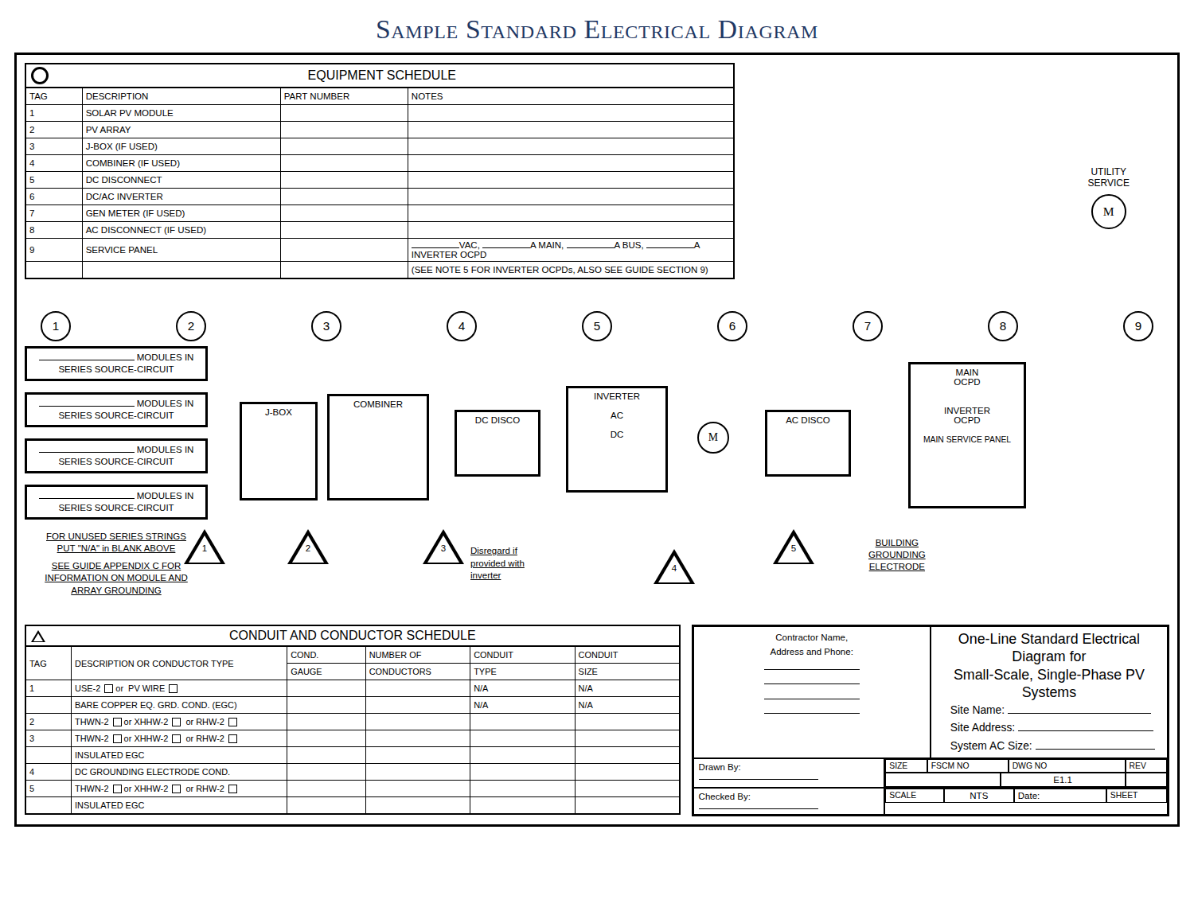Sample Standard Electrical Diagram
EQUIPMENT SCHEDULE
| TAG | DESCRIPTION | PART NUMBER | NOTES |
| --- | --- | --- | --- |
| 1 | SOLAR PV MODULE | | |
| 2 | PV ARRAY | | |
| 3 | J-BOX (IF USED) | | |
| 4 | COMBINER (IF USED) | | |
| 5 | DC DISCONNECT | | |
| 6 | DC/AC INVERTER | | |
| 7 | GEN METER (IF USED) | | |
| 8 | AC DISCONNECT (IF USED) | | |
| 9 | SERVICE PANEL | | VAC, A MAIN, A BUS, A INVERTER OCPD |
| | | | (SEE NOTE 5 FOR INVERTER OCPDs, ALSO SEE GUIDE SECTION 9) |
UTILITY
SERVICE
M
1
2
3
4
5
6
7
8
9
MODULES IN
SERIES SOURCE-CIRCUIT
MODULES IN
SERIES SOURCE-CIRCUIT
MODULES IN
SERIES SOURCE-CIRCUIT
MODULES IN
SERIES SOURCE-CIRCUIT
FOR UNUSED SERIES STRINGS
PUT "N/A" in BLANK ABOVE
SEE GUIDE APPENDIX C FOR
INFORMATION ON MODULE AND
ARRAY GROUNDING
J-BOX
COMBINER
DC DISCO
INVERTER
AC
DC
M
AC DISCO
MAIN
OCPD
INVERTER
OCPD
MAIN SERVICE PANEL
1
2
3
4
5
Disregard if
provided with
inverter
BUILDING
GROUNDING
ELECTRODE
CONDUIT AND CONDUCTOR SCHEDULE
| TAG | DESCRIPTION OR CONDUCTOR TYPE | COND. | NUMBER OF | CONDUIT | CONDUIT |
| --- | --- | --- | --- | --- | --- |
| GAUGE | CONDUCTORS | TYPE | SIZE |
| 1 | USE-2 or PV WIRE | | | N/A | N/A |
| | BARE COPPER EQ. GRD. COND. (EGC) | | | N/A | N/A |
| 2 | THWN-2 or XHHW-2 or RHW-2 | | | | |
| 3 | THWN-2 or XHHW-2 or RHW-2 | | | | |
| | INSULATED EGC | | | | |
| 4 | DC GROUNDING ELECTRODE COND. | | | | |
| 5 | THWN-2 or XHHW-2 or RHW-2 | | | | |
| | INSULATED EGC | | | | |
Contractor Name,
Address and Phone:
One-Line Standard Electrical Diagram for
Small-Scale, Single-Phase PV Systems
Site Name:
Site Address:
System AC Size:
Drawn By:
SIZE
FSCM NO
DWG NO
REV
E1.1
Checked By:
SCALE
NTS
Date:
SHEET